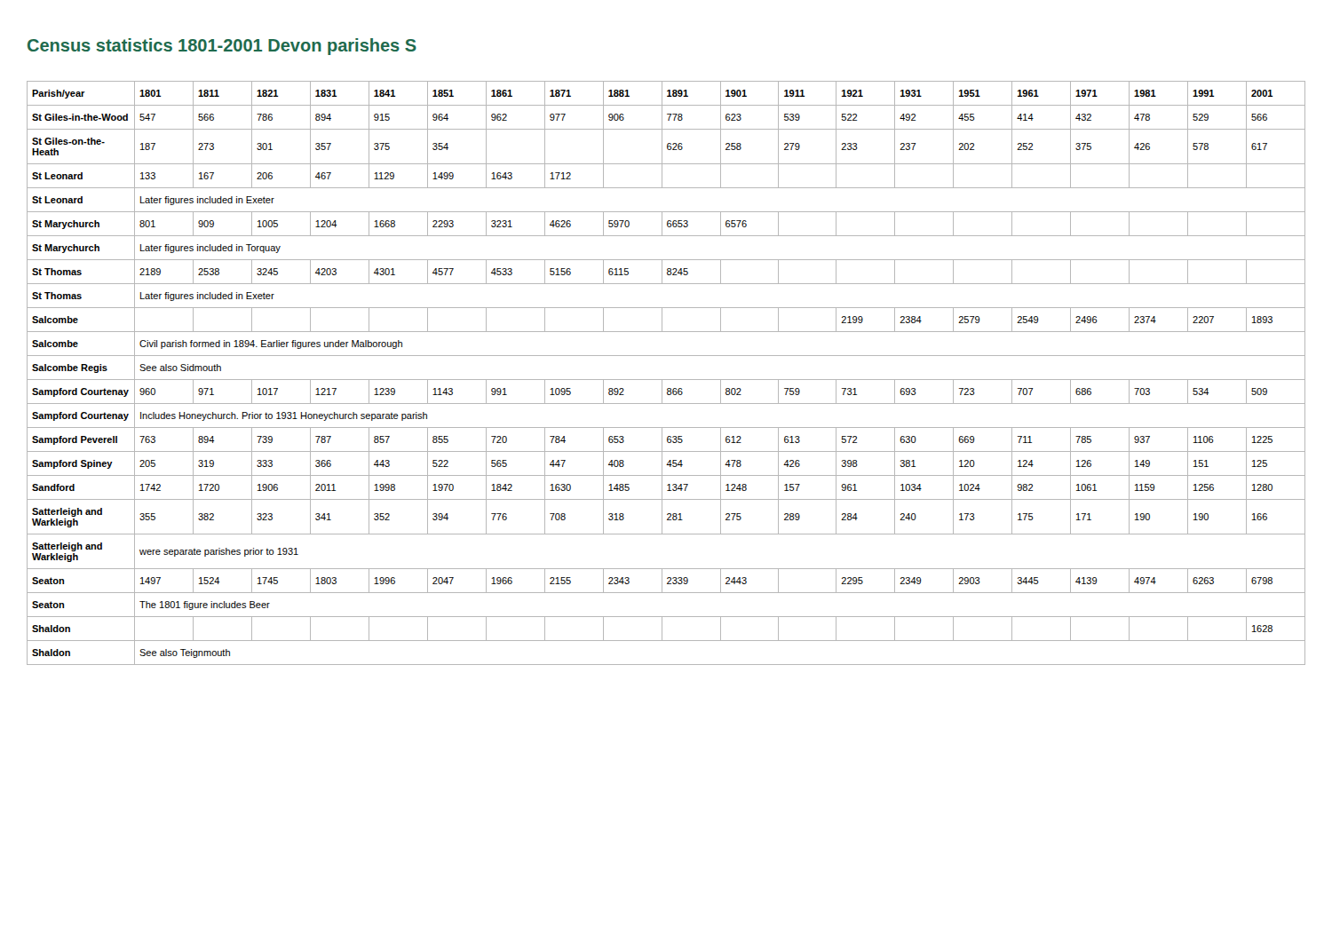Census statistics 1801-2001 Devon parishes S
| Parish/year | 1801 | 1811 | 1821 | 1831 | 1841 | 1851 | 1861 | 1871 | 1881 | 1891 | 1901 | 1911 | 1921 | 1931 | 1951 | 1961 | 1971 | 1981 | 1991 | 2001 |
| --- | --- | --- | --- | --- | --- | --- | --- | --- | --- | --- | --- | --- | --- | --- | --- | --- | --- | --- | --- | --- |
| St Giles-in-the-Wood | 547 | 566 | 786 | 894 | 915 | 964 | 962 | 977 | 906 | 778 | 623 | 539 | 522 | 492 | 455 | 414 | 432 | 478 | 529 | 566 |
| St Giles-on-the-Heath | 187 | 273 | 301 | 357 | 375 | 354 | | | | 626 | 258 | 279 | 233 | 237 | 202 | 252 | 375 | 426 | 578 | 617 |
| St Leonard | 133 | 167 | 206 | 467 | 1129 | 1499 | 1643 | 1712 | | | | | | | | | | | | |
| St Leonard | Later figures included in Exeter |
| St Marychurch | 801 | 909 | 1005 | 1204 | 1668 | 2293 | 3231 | 4626 | 5970 | 6653 | 6576 | | | | | | | | | |
| St Marychurch | Later figures included in Torquay |
| St Thomas | 2189 | 2538 | 3245 | 4203 | 4301 | 4577 | 4533 | 5156 | 6115 | 8245 | | | | | | | | | | |
| St Thomas | Later figures included in Exeter |
| Salcombe | | | | | | | | | | | | | 2199 | 2384 | 2579 | 2549 | 2496 | 2374 | 2207 | 1893 |
| Salcombe | Civil parish formed in 1894. Earlier figures under Malborough |
| Salcombe Regis | See also Sidmouth |
| Sampford Courtenay | 960 | 971 | 1017 | 1217 | 1239 | 1143 | 991 | 1095 | 892 | 866 | 802 | 759 | 731 | 693 | 723 | 707 | 686 | 703 | 534 | 509 |
| Sampford Courtenay | Includes Honeychurch. Prior to 1931 Honeychurch separate parish |
| Sampford Peverell | 763 | 894 | 739 | 787 | 857 | 855 | 720 | 784 | 653 | 635 | 612 | 613 | 572 | 630 | 669 | 711 | 785 | 937 | 1106 | 1225 |
| Sampford Spiney | 205 | 319 | 333 | 366 | 443 | 522 | 565 | 447 | 408 | 454 | 478 | 426 | 398 | 381 | 120 | 124 | 126 | 149 | 151 | 125 |
| Sandford | 1742 | 1720 | 1906 | 2011 | 1998 | 1970 | 1842 | 1630 | 1485 | 1347 | 1248 | 157 | 961 | 1034 | 1024 | 982 | 1061 | 1159 | 1256 | 1280 |
| Satterleigh and Warkleigh | 355 | 382 | 323 | 341 | 352 | 394 | 776 | 708 | 318 | 281 | 275 | 289 | 284 | 240 | 173 | 175 | 171 | 190 | 190 | 166 |
| Satterleigh and Warkleigh | were separate parishes prior to 1931 |
| Seaton | 1497 | 1524 | 1745 | 1803 | 1996 | 2047 | 1966 | 2155 | 2343 | 2339 | 2443 | | 2295 | 2349 | 2903 | 3445 | 4139 | 4974 | 6263 | 6798 |
| Seaton | The 1801 figure includes Beer |
| Shaldon | | | | | | | | | | | | | | | | | | | | 1628 |
| Shaldon | See also Teignmouth |